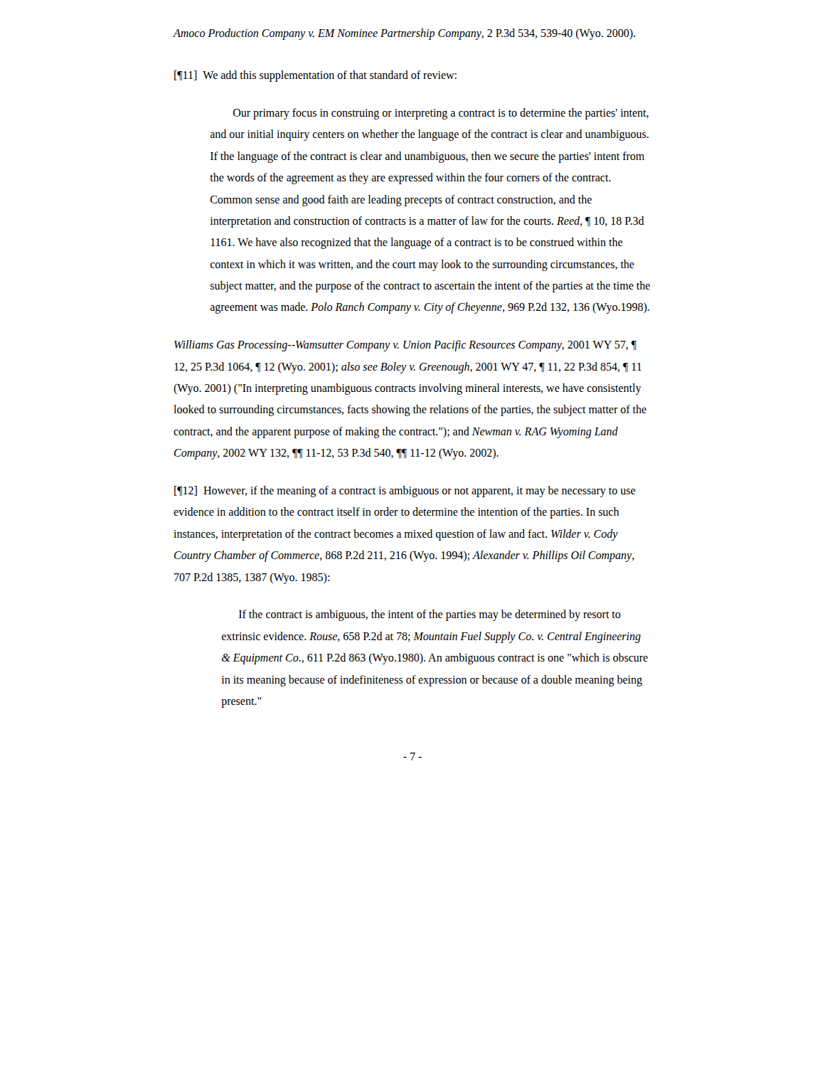Amoco Production Company v. EM Nominee Partnership Company, 2 P.3d 534, 539-40 (Wyo. 2000).
[¶11] We add this supplementation of that standard of review:
Our primary focus in construing or interpreting a contract is to determine the parties' intent, and our initial inquiry centers on whether the language of the contract is clear and unambiguous. If the language of the contract is clear and unambiguous, then we secure the parties' intent from the words of the agreement as they are expressed within the four corners of the contract. Common sense and good faith are leading precepts of contract construction, and the interpretation and construction of contracts is a matter of law for the courts. Reed, ¶ 10, 18 P.3d 1161. We have also recognized that the language of a contract is to be construed within the context in which it was written, and the court may look to the surrounding circumstances, the subject matter, and the purpose of the contract to ascertain the intent of the parties at the time the agreement was made. Polo Ranch Company v. City of Cheyenne, 969 P.2d 132, 136 (Wyo.1998).
Williams Gas Processing--Wamsutter Company v. Union Pacific Resources Company, 2001 WY 57, ¶ 12, 25 P.3d 1064, ¶ 12 (Wyo. 2001); also see Boley v. Greenough, 2001 WY 47, ¶ 11, 22 P.3d 854, ¶ 11 (Wyo. 2001) ("In interpreting unambiguous contracts involving mineral interests, we have consistently looked to surrounding circumstances, facts showing the relations of the parties, the subject matter of the contract, and the apparent purpose of making the contract."); and Newman v. RAG Wyoming Land Company, 2002 WY 132, ¶¶ 11-12, 53 P.3d 540, ¶¶ 11-12 (Wyo. 2002).
[¶12] However, if the meaning of a contract is ambiguous or not apparent, it may be necessary to use evidence in addition to the contract itself in order to determine the intention of the parties. In such instances, interpretation of the contract becomes a mixed question of law and fact. Wilder v. Cody Country Chamber of Commerce, 868 P.2d 211, 216 (Wyo. 1994); Alexander v. Phillips Oil Company, 707 P.2d 1385, 1387 (Wyo. 1985):
If the contract is ambiguous, the intent of the parties may be determined by resort to extrinsic evidence. Rouse, 658 P.2d at 78; Mountain Fuel Supply Co. v. Central Engineering & Equipment Co., 611 P.2d 863 (Wyo.1980). An ambiguous contract is one "which is obscure in its meaning because of indefiniteness of expression or because of a double meaning being present."
- 7 -